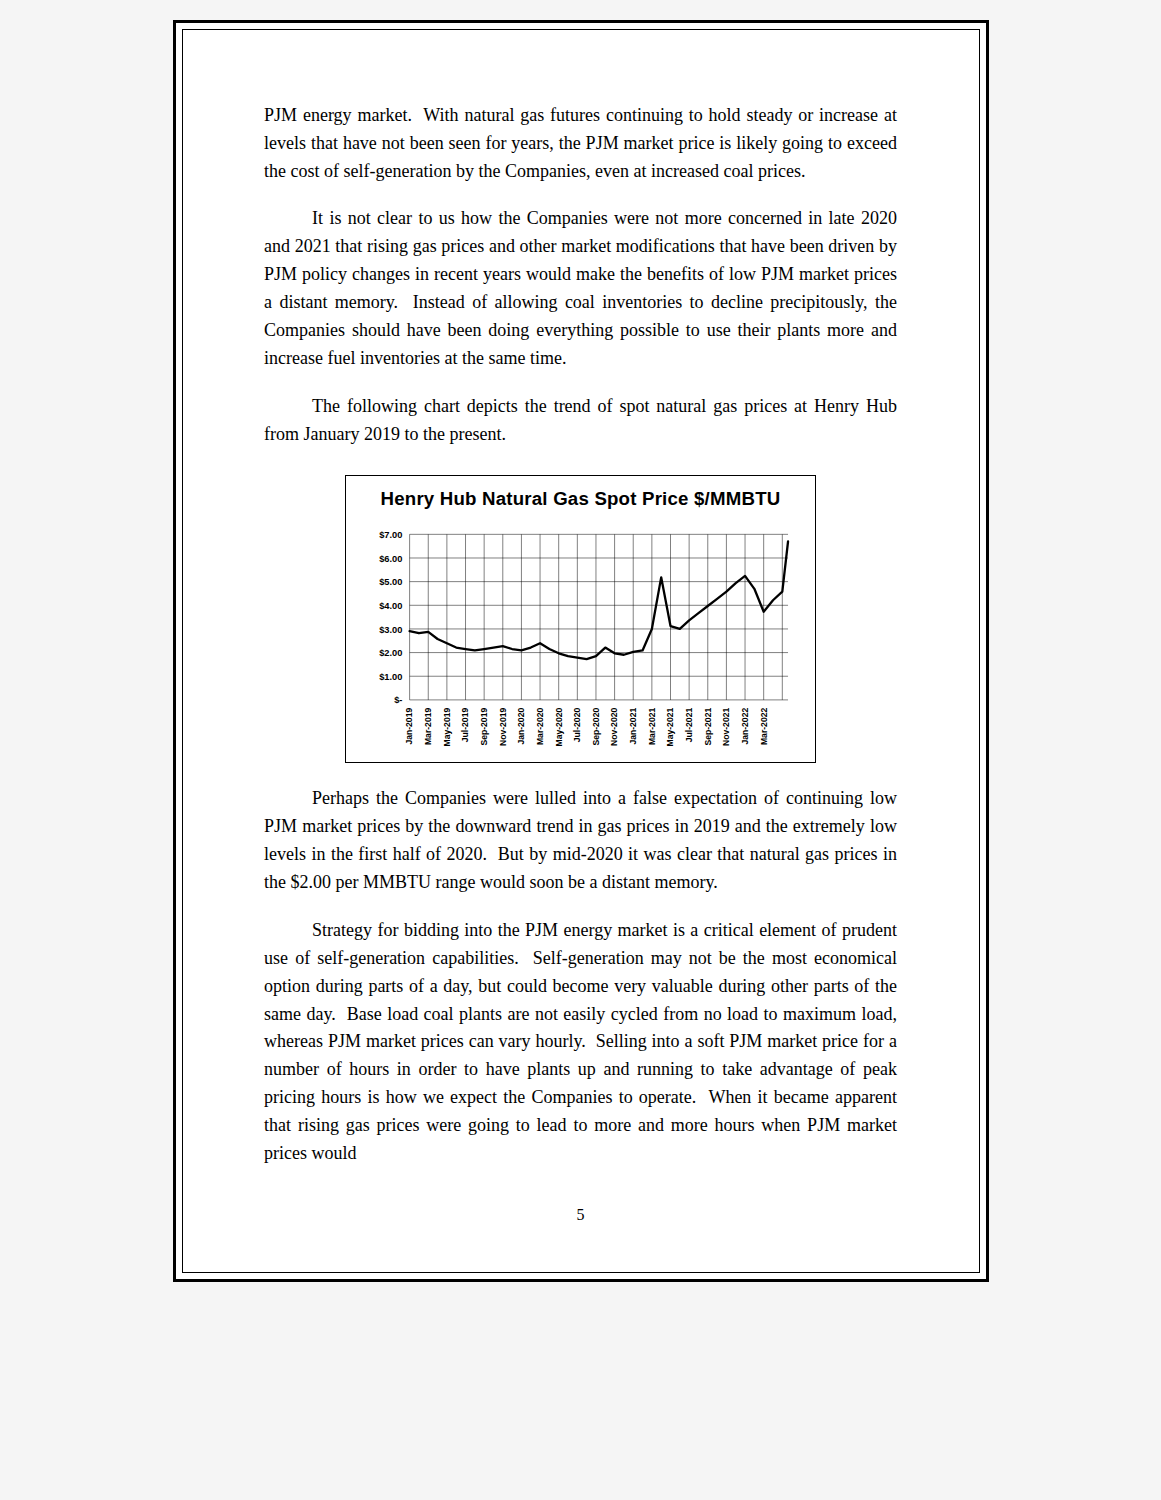PJM energy market. With natural gas futures continuing to hold steady or increase at levels that have not been seen for years, the PJM market price is likely going to exceed the cost of self-generation by the Companies, even at increased coal prices.
It is not clear to us how the Companies were not more concerned in late 2020 and 2021 that rising gas prices and other market modifications that have been driven by PJM policy changes in recent years would make the benefits of low PJM market prices a distant memory. Instead of allowing coal inventories to decline precipitously, the Companies should have been doing everything possible to use their plants more and increase fuel inventories at the same time.
The following chart depicts the trend of spot natural gas prices at Henry Hub from January 2019 to the present.
Henry Hub Natural Gas Spot Price $/MMBTU
$7.00 $6.00 $5.00 $4.00 $3.00 $2.00 $1.00 $- Jan-2019 Mar-2019 May-2019 Jul-2019 Sep-2019 Nov-2019 Jan-2020 Mar-2020 May-2020 Jul-2020 Sep-2020 Nov-2020 Jan-2021 Mar-2021 May-2021 Jul-2021 Sep-2021 Nov-2021 Jan-2022 Mar-2022
Perhaps the Companies were lulled into a false expectation of continuing low PJM market prices by the downward trend in gas prices in 2019 and the extremely low levels in the first half of 2020. But by mid-2020 it was clear that natural gas prices in the $2.00 per MMBTU range would soon be a distant memory.
Strategy for bidding into the PJM energy market is a critical element of prudent use of self-generation capabilities. Self-generation may not be the most economical option during parts of a day, but could become very valuable during other parts of the same day. Base load coal plants are not easily cycled from no load to maximum load, whereas PJM market prices can vary hourly. Selling into a soft PJM market price for a number of hours in order to have plants up and running to take advantage of peak pricing hours is how we expect the Companies to operate. When it became apparent that rising gas prices were going to lead to more and more hours when PJM market prices would
5